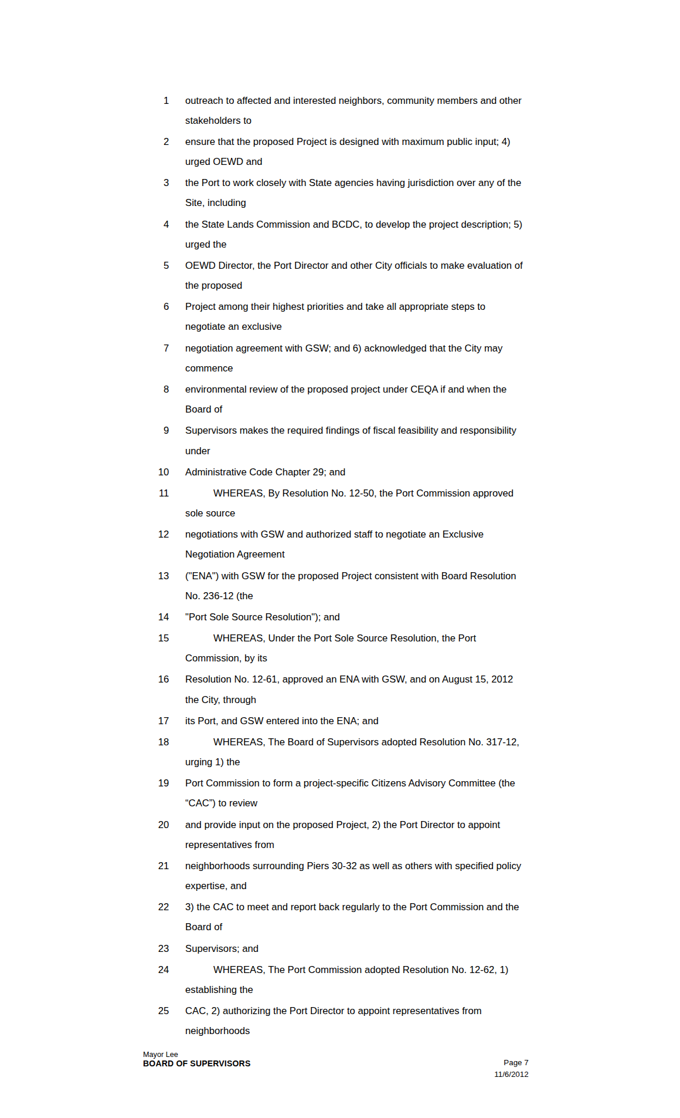| 1 | outreach to affected and interested neighbors, community members and other stakeholders to |
| 2 | ensure that the proposed Project is designed with maximum public input; 4) urged OEWD and |
| 3 | the Port to work closely with State agencies having jurisdiction over any of the Site, including |
| 4 | the State Lands Commission and BCDC, to develop the project description; 5) urged the |
| 5 | OEWD Director, the Port Director and other City officials to make evaluation of the proposed |
| 6 | Project among their highest priorities and take all appropriate steps to negotiate an exclusive |
| 7 | negotiation agreement with GSW; and 6) acknowledged that the City may commence |
| 8 | environmental review of the proposed project under CEQA if and when the Board of |
| 9 | Supervisors makes the required findings of fiscal feasibility and responsibility under |
| 10 | Administrative Code Chapter 29; and |
| 11 | WHEREAS, By Resolution No. 12-50, the Port Commission approved sole source |
| 12 | negotiations with GSW and authorized staff to negotiate an Exclusive Negotiation Agreement |
| 13 | ("ENA") with GSW for the proposed Project consistent with Board Resolution No. 236-12 (the |
| 14 | "Port Sole Source Resolution"); and |
| 15 | WHEREAS, Under the Port Sole Source Resolution, the Port Commission, by its |
| 16 | Resolution No. 12-61, approved an ENA with GSW, and on August 15, 2012 the City, through |
| 17 | its Port, and GSW entered into the ENA; and |
| 18 | WHEREAS, The Board of Supervisors adopted Resolution No. 317-12, urging 1) the |
| 19 | Port Commission to form a project-specific Citizens Advisory Committee (the “CAC”) to review |
| 20 | and provide input on the proposed Project, 2) the Port Director to appoint representatives from |
| 21 | neighborhoods surrounding Piers 30-32 as well as others with specified policy expertise, and |
| 22 | 3) the CAC to meet and report back regularly to the Port Commission and the Board of |
| 23 | Supervisors; and |
| 24 | WHEREAS, The Port Commission adopted Resolution No. 12-62, 1) establishing the |
| 25 | CAC, 2) authorizing the Port Director to appoint representatives from neighborhoods |
Mayor Lee
BOARD OF SUPERVISORS
Page 7
11/6/2012